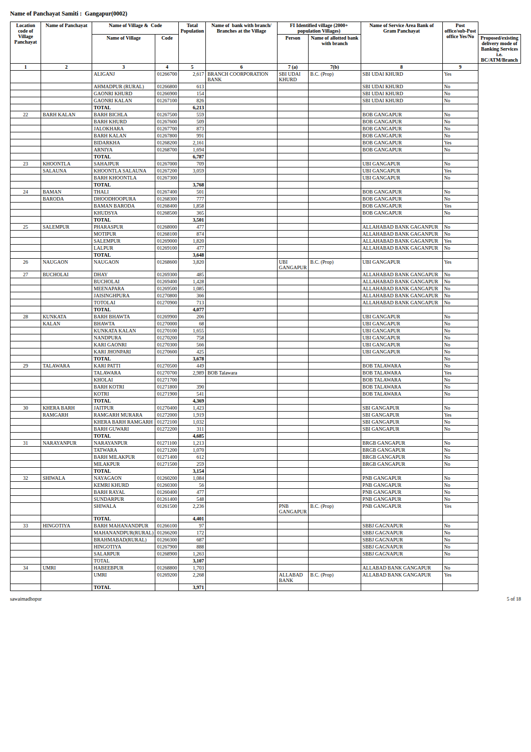Name of Panchayat Samiti : Gangapur(0002)
| Location code of Village Panchayat | Name of Panchayat | Name of Village & Code | Total Population | Name of bank with branch/ Branches at the Village | FI Identified village (2000+ population Villages) | Name of Service Area Bank of Gram Panchayat | Post office/sub-Post office Yes/No |
| --- | --- | --- | --- | --- | --- | --- | --- |
| Name of Village | Code | Person | Name of allotted bank with branch | Proposed/existing delivery mode of Banking Services i.e. BC/ATM/Branch |
| 1 | 2 | 3 | 4 | 5 | 6 | 7 (a) | 7(b) | 8 | 9 |
| | | ALIGANJ | 01266700 | 2,617 | BRANCH COORPORATION BANK | SBI UDAI KHURD | B.C. (Prop) | SBI UDAI KHURD | Yes |
| | | AHMADPUR (RURAL) | 01266800 | 613 | | | | SBI UDAI KHURD | No |
| | | GAONRI KHURD | 01266900 | 154 | | | | SBI UDAI KHURD | No |
| | | GAONRI KALAN | 01267100 | 826 | | | | SBI UDAI KHURD | No |
| | | TOTAL | | 6,213 | | | | | |
| 22 | BARH KALAN | BARH BICHLA | 01267500 | 559 | | | | BOB GANGAPUR | No |
| | | BARH KHURD | 01267600 | 509 | | | | BOB GANGAPUR | No |
| | | JALOKHARA | 01267700 | 873 | | | | BOB GANGAPUR | No |
| | | BARH KALAN | 01267800 | 991 | | | | BOB GANGAPUR | No |
| | | BIDARKHA | 01268200 | 2,161 | | | | BOB GANGAPUR | Yes |
| | | ARNIYA | 01268700 | 1,694 | | | | BOB GANGAPUR | No |
| | | TOTAL | | 6,787 | | | | | |
| 23 | KHOONTLA | SAHAJPUR | 01267000 | 709 | | | | UBI GANGAPUR | No |
| | SALAUNA | KHOONTLA SALAUNA | 01267200 | 3,059 | | | | UBI GANGAPUR | Yes |
| | | BARH KHOONTLA | 01267300 | | | | | UBI GANGAPUR | No |
| | | TOTAL | | 3,768 | | | | | |
| 24 | BAMAN | THALI | 01267400 | 501 | | | | BOB GANGAPUR | No |
| | BARODA | DHOODHOOPURA | 01268300 | 777 | | | | BOB GANGAPUR | No |
| | | BAMAN BARODA | 01268400 | 1,858 | | | | BOB GANGAPUR | Yes |
| | | KHUDSYA | 01268500 | 365 | | | | BOB GANGAPUR | No |
| | | TOTAL | | 3,501 | | | | | |
| 25 | SALEMPUR | PHARASPUR | 01268000 | 477 | | | | ALLAHABAD BANK GAGANPUR | No |
| | | MOTIPUR | 01268100 | 874 | | | | ALLAHABAD BANK GAGANPUR | No |
| | | SALEMPUR | 01269000 | 1,820 | | | | ALLAHABAD BANK GAGANPUR | Yes |
| | | LALPUR | 01269100 | 477 | | | | ALLAHABAD BANK GAGANPUR | No |
| | | TOTAL | | 3,648 | | | | | |
| 26 | NAUGAON | NAUGAON | 01268600 | 3,820 | | UBI GANGAPUR | B.C. (Prop) | UBI GANGAPUR | Yes |
| 27 | BUCHOLAI | DHAY | 01269300 | 485 | | | | ALLAHABAD BANK GANGAPUR | No |
| | | BUCHOLAI | 01269400 | 1,428 | | | | ALLAHABAD BANK GANGAPUR | No |
| | | MEENAPARA | 01269500 | 1,085 | | | | ALLAHABAD BANK GANGAPUR | No |
| | | JAISINGHPURA | 01270800 | 366 | | | | ALLAHABAD BANK GANGAPUR | No |
| | | TOTOLAI | 01270900 | 713 | | | | ALLAHABAD BANK GANGAPUR | No |
| | | TOTAL | | 4,077 | | | | | |
| 28 | KUNKATA | BARH BHAWTA | 01269900 | 206 | | | | UBI GANGAPUR | No |
| | KALAN | BHAWTA | 01270000 | 68 | | | | UBI GANGAPUR | No |
| | | KUNKATA KALAN | 01270100 | 1,655 | | | | UBI GANGAPUR | No |
| | | NANDPURA | 01270200 | 758 | | | | UBI GANGAPUR | No |
| | | KARI GAONRI | 01270300 | 566 | | | | UBI GANGAPUR | No |
| | | KARI JHONPARI | 01270600 | 425 | | | | UBI GANGAPUR | No |
| | | TOTAL | | 3,678 | | | | | No |
| 29 | TALAWARA | KARI PATTI | 01270500 | 449 | | | | BOB TALAWARA | No |
| | | TALAWARA | 01270700 | 2,989 | BOB Talawara | | | BOB TALAWARA | Yes |
| | | KHOLAI | 01271700 | | | | | BOB TALAWARA | No |
| | | BARH KOTRI | 01271800 | 390 | | | | BOB TALAWARA | No |
| | | KOTRI | 01271900 | 541 | | | | BOB TALAWARA | No |
| | | TOTAL | | 4,369 | | | | | |
| 30 | KHERA BARH | JAITPUR | 01270400 | 1,423 | | | | SBI GANGAPUR | No |
| | RAMGARH | RAMGARH MURARA | 01272000 | 1,919 | | | | SBI GANGAPUR | Yes |
| | | KHERA BARH RAMGARH | 01272100 | 1,032 | | | | SBI GANGAPUR | No |
| | | BARH GUWARI | 01272200 | 311 | | | | SBI GANGAPUR | No |
| | | TOTAL | | 4,685 | | | | | |
| 31 | NARAYANPUR | NARAYANPUR | 01271100 | 1,213 | | | | BRGB GANGAPUR | No |
| | | TATWARA | 01271200 | 1,070 | | | | BRGB GANGAPUR | No |
| | | BARH MILAKPUR | 01271400 | 612 | | | | BRGB GANGAPUR | No |
| | | MILAKPUR | 01271500 | 259 | | | | BRGB GANGAPUR | No |
| | | TOTAL | | 3,154 | | | | | |
| 32 | SHIWALA | NAYAGAON | 01260200 | 1,084 | | | | PNB GANGAPUR | No |
| | | KEMRI KHURD | 01260300 | 56 | | | | PNB GANGAPUR | No |
| | | BARH RAYAL | 01260400 | 477 | | | | PNB GANGAPUR | No |
| | | SUNDARPUR | 01261400 | 548 | | | | PNB GANGAPUR | No |
| | | SHIWALA | 01261500 | 2,236 | | PNB GANGAPUR | B.C. (Prop) | PNB GANGAPUR | Yes |
| | | TOTAL | | 4,401 | | | | | |
| 33 | HINGOTIYA | BARH MAHANANDPUR | 01266100 | 97 | | | | SBBJ GAGNAPUR | No |
| | | MAHANANDPUR(RURAL) | 01266200 | 172 | | | | SBBJ GAGNAPUR | No |
| | | BRAHMABAD(RURAL) | 01266300 | 687 | | | | SBBJ GAGNAPUR | No |
| | | HINGOTIYA | 01267900 | 888 | | | | SBBJ GAGNAPUR | No |
| | | SALARPUR | 01268900 | 1,263 | | | | SBBJ GAGNAPUR | No |
| | | TOTAL | | 3,107 | | | | | |
| 34 | UMRI | HABEEBPUR | 01268800 | 1,703 | | | | ALLABAD BANK GANGAPUR | No |
| | | UMRI | 01269200 | 2,268 | | ALLABAD BANK | B.C. (Prop) | ALLABAD BANK GANGAPUR | Yes |
| | | TOTAL | | 3,971 | | | | | |
sawaimadhopur 5 of 18